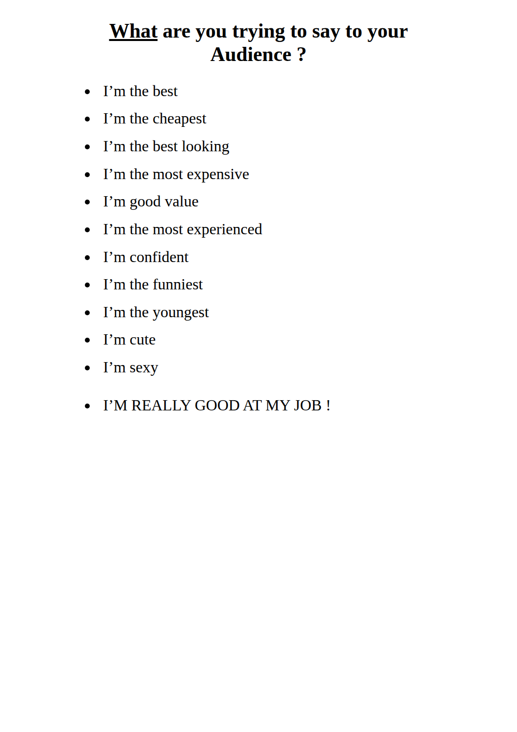What are you trying to say to your Audience ?
I’m the best
I’m the cheapest
I’m the best looking
I’m the most expensive
I’m good value
I’m the most experienced
I’m confident
I’m the funniest
I’m the youngest
I’m cute
I’m sexy
I’m really good at my job !